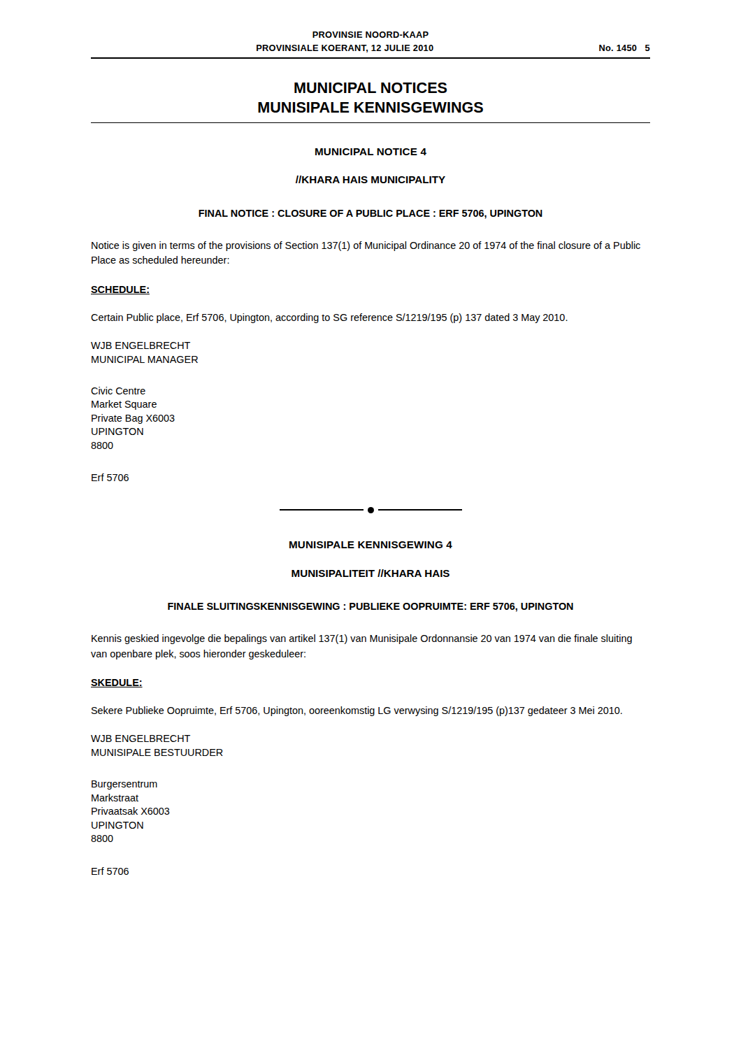PROVINSIE NOORD-KAAP
PROVINSIALE KOERANT, 12 JULIE 2010
No. 1450 5
MUNICIPAL NOTICES MUNISIPALE KENNISGEWINGS
MUNICIPAL NOTICE 4
//KHARA HAIS MUNICIPALITY
FINAL NOTICE : CLOSURE OF A PUBLIC PLACE : ERF 5706, UPINGTON
Notice is given in terms of the provisions of Section 137(1) of Municipal Ordinance 20 of 1974 of the final closure of a Public Place as scheduled hereunder:
SCHEDULE:
Certain Public place, Erf 5706, Upington, according to SG reference S/1219/195 (p) 137 dated 3 May 2010.
WJB ENGELBRECHT
MUNICIPAL MANAGER
Civic Centre
Market Square
Private Bag X6003
UPINGTON
8800
Erf 5706
MUNISIPALE KENNISGEWING 4
MUNISIPALITEIT //KHARA HAIS
FINALE SLUITINGSKENNISGEWING : PUBLIEKE OOPRUIMTE: ERF 5706, UPINGTON
Kennis geskied ingevolge die bepalings van artikel 137(1) van Munisipale Ordonnansie 20 van 1974 van die finale sluiting van openbare plek, soos hieronder geskeduleer:
SKEDULE:
Sekere Publieke Oopruimte, Erf 5706, Upington, ooreenkomstig LG verwysing S/1219/195 (p)137 gedateer 3 Mei 2010.
WJB ENGELBRECHT
MUNISIPALE BESTUURDER
Burgersentrum
Markstraat
Privaatsak X6003
UPINGTON
8800
Erf 5706